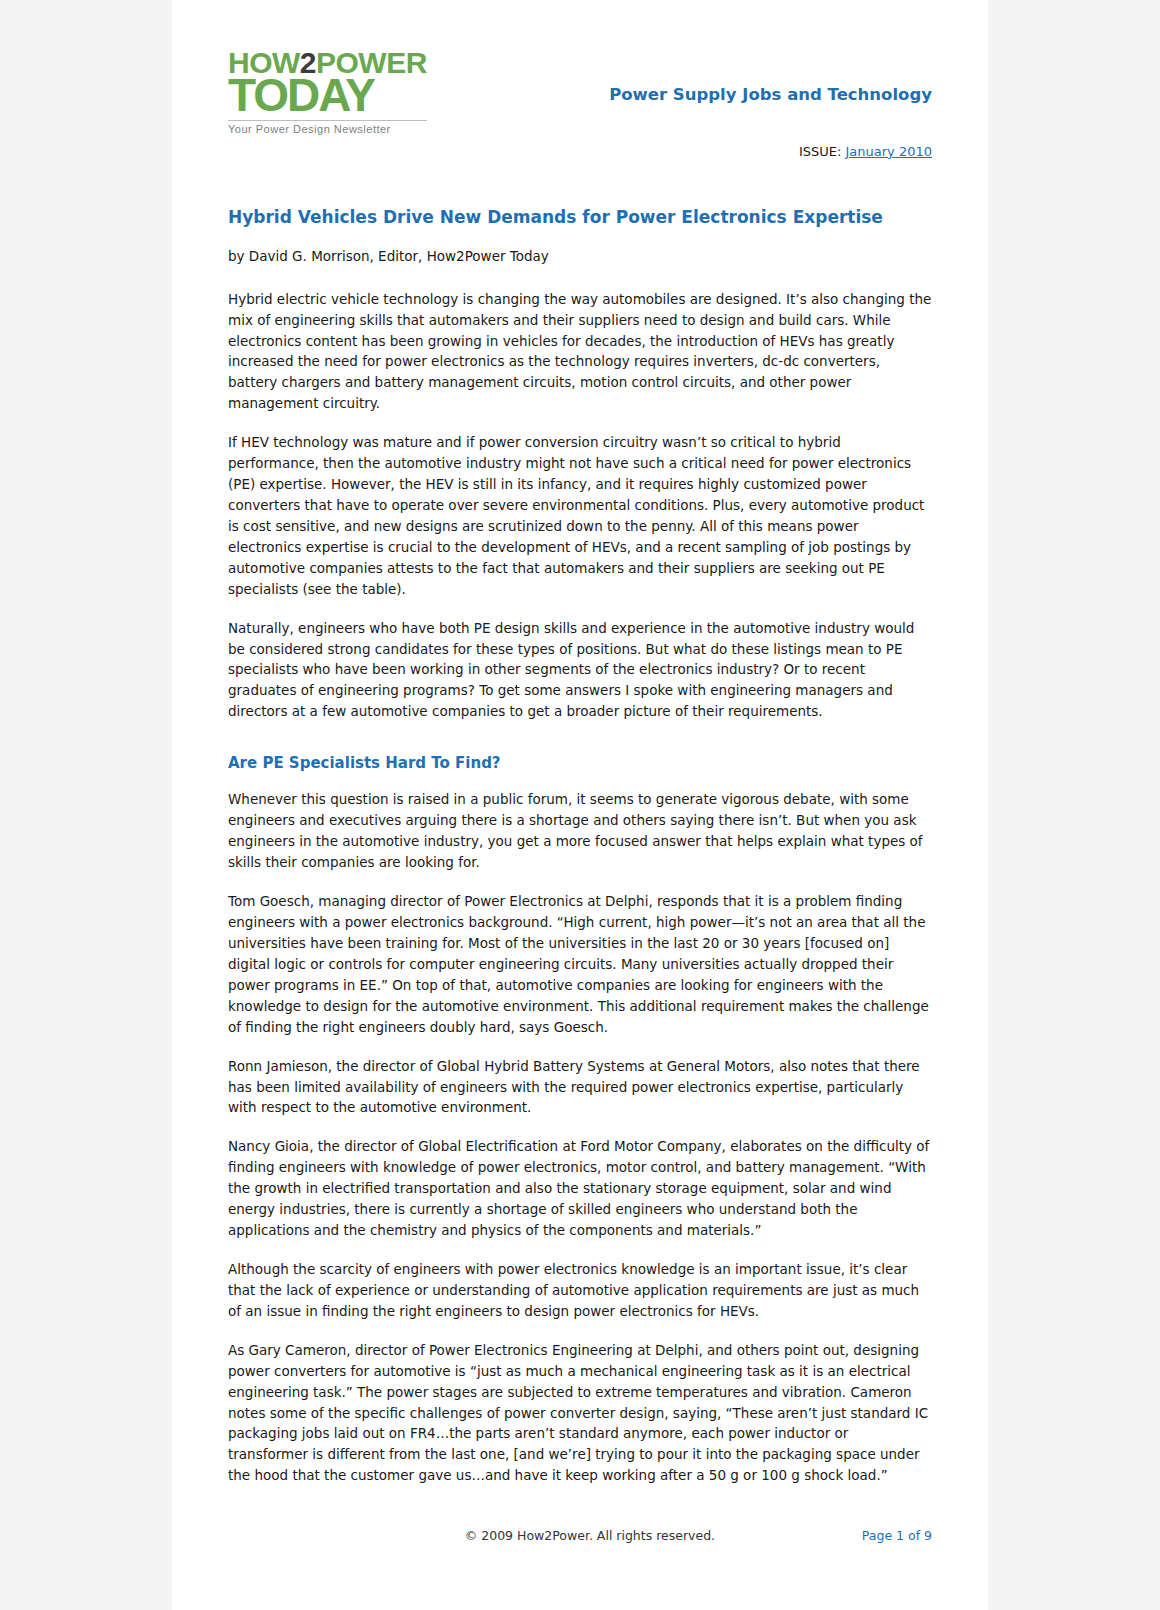How2 Power Today Your Power Design Newsletter
Power Supply Jobs and Technology
ISSUE: January 2010
Hybrid Vehicles Drive New Demands for Power Electronics Expertise
by David G. Morrison, Editor, How2Power Today
Hybrid electric vehicle technology is changing the way automobiles are designed. It’s also changing the mix of engineering skills that automakers and their suppliers need to design and build cars. While electronics content has been growing in vehicles for decades, the introduction of HEVs has greatly increased the need for power electronics as the technology requires inverters, dc-dc converters, battery chargers and battery management circuits, motion control circuits, and other power management circuitry.
If HEV technology was mature and if power conversion circuitry wasn’t so critical to hybrid performance, then the automotive industry might not have such a critical need for power electronics (PE) expertise. However, the HEV is still in its infancy, and it requires highly customized power converters that have to operate over severe environmental conditions. Plus, every automotive product is cost sensitive, and new designs are scrutinized down to the penny. All of this means power electronics expertise is crucial to the development of HEVs, and a recent sampling of job postings by automotive companies attests to the fact that automakers and their suppliers are seeking out PE specialists (see the table).
Naturally, engineers who have both PE design skills and experience in the automotive industry would be considered strong candidates for these types of positions. But what do these listings mean to PE specialists who have been working in other segments of the electronics industry? Or to recent graduates of engineering programs? To get some answers I spoke with engineering managers and directors at a few automotive companies to get a broader picture of their requirements.
Are PE Specialists Hard To Find?
Whenever this question is raised in a public forum, it seems to generate vigorous debate, with some engineers and executives arguing there is a shortage and others saying there isn’t. But when you ask engineers in the automotive industry, you get a more focused answer that helps explain what types of skills their companies are looking for.
Tom Goesch, managing director of Power Electronics at Delphi, responds that it is a problem finding engineers with a power electronics background. “High current, high power—it’s not an area that all the universities have been training for. Most of the universities in the last 20 or 30 years [focused on] digital logic or controls for computer engineering circuits. Many universities actually dropped their power programs in EE.” On top of that, automotive companies are looking for engineers with the knowledge to design for the automotive environment. This additional requirement makes the challenge of finding the right engineers doubly hard, says Goesch.
Ronn Jamieson, the director of Global Hybrid Battery Systems at General Motors, also notes that there has been limited availability of engineers with the required power electronics expertise, particularly with respect to the automotive environment.
Nancy Gioia, the director of Global Electrification at Ford Motor Company, elaborates on the difficulty of finding engineers with knowledge of power electronics, motor control, and battery management. “With the growth in electrified transportation and also the stationary storage equipment, solar and wind energy industries, there is currently a shortage of skilled engineers who understand both the applications and the chemistry and physics of the components and materials.”
Although the scarcity of engineers with power electronics knowledge is an important issue, it’s clear that the lack of experience or understanding of automotive application requirements are just as much of an issue in finding the right engineers to design power electronics for HEVs.
As Gary Cameron, director of Power Electronics Engineering at Delphi, and others point out, designing power converters for automotive is “just as much a mechanical engineering task as it is an electrical engineering task.” The power stages are subjected to extreme temperatures and vibration. Cameron notes some of the specific challenges of power converter design, saying, “These aren’t just standard IC packaging jobs laid out on FR4…the parts aren’t standard anymore, each power inductor or transformer is different from the last one, [and we’re] trying to pour it into the packaging space under the hood that the customer gave us…and have it keep working after a 50 g or 100 g shock load.”
© 2009 How2Power. All rights reserved.
Page 1 of 9